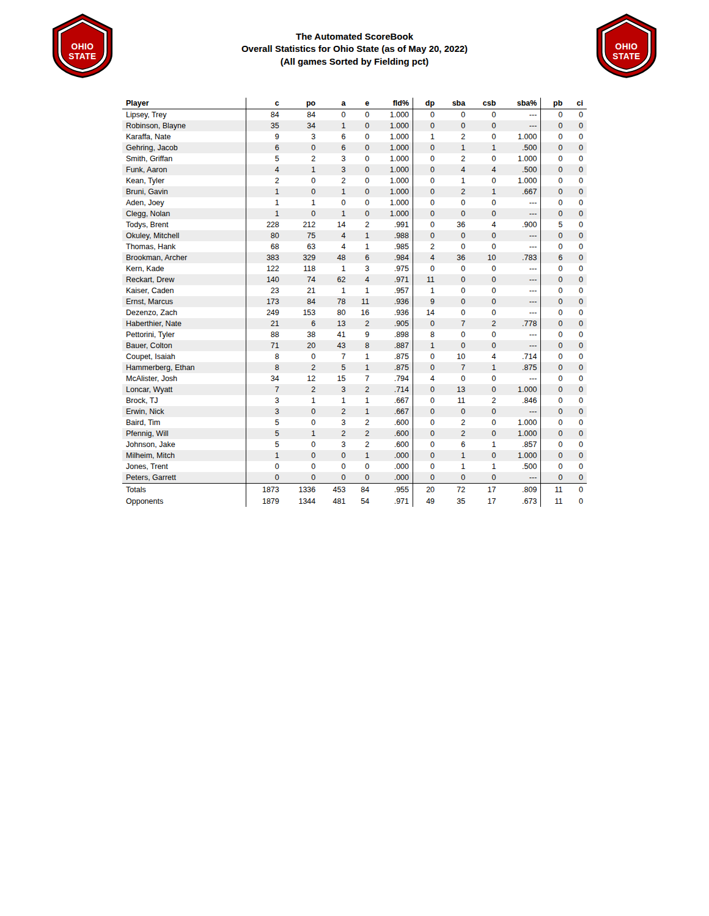OHIO STATE
The Automated ScoreBook
Overall Statistics for Ohio State (as of May 20, 2022)
(All games Sorted by Fielding pct)
OHIO STATE
| Player | c | po | a | e | fld% | dp | sba | csb | sba% | pb | ci |
| --- | --- | --- | --- | --- | --- | --- | --- | --- | --- | --- | --- |
| Lipsey, Trey | 84 | 84 | 0 | 0 | 1.000 | 0 | 0 | 0 | --- | 0 | 0 |
| Robinson, Blayne | 35 | 34 | 1 | 0 | 1.000 | 0 | 0 | 0 | --- | 0 | 0 |
| Karaffa, Nate | 9 | 3 | 6 | 0 | 1.000 | 1 | 2 | 0 | 1.000 | 0 | 0 |
| Gehring, Jacob | 6 | 0 | 6 | 0 | 1.000 | 0 | 1 | 1 | .500 | 0 | 0 |
| Smith, Griffan | 5 | 2 | 3 | 0 | 1.000 | 0 | 2 | 0 | 1.000 | 0 | 0 |
| Funk, Aaron | 4 | 1 | 3 | 0 | 1.000 | 0 | 4 | 4 | .500 | 0 | 0 |
| Kean, Tyler | 2 | 0 | 2 | 0 | 1.000 | 0 | 1 | 0 | 1.000 | 0 | 0 |
| Bruni, Gavin | 1 | 0 | 1 | 0 | 1.000 | 0 | 2 | 1 | .667 | 0 | 0 |
| Aden, Joey | 1 | 1 | 0 | 0 | 1.000 | 0 | 0 | 0 | --- | 0 | 0 |
| Clegg, Nolan | 1 | 0 | 1 | 0 | 1.000 | 0 | 0 | 0 | --- | 0 | 0 |
| Todys, Brent | 228 | 212 | 14 | 2 | .991 | 0 | 36 | 4 | .900 | 5 | 0 |
| Okuley, Mitchell | 80 | 75 | 4 | 1 | .988 | 0 | 0 | 0 | --- | 0 | 0 |
| Thomas, Hank | 68 | 63 | 4 | 1 | .985 | 2 | 0 | 0 | --- | 0 | 0 |
| Brookman, Archer | 383 | 329 | 48 | 6 | .984 | 4 | 36 | 10 | .783 | 6 | 0 |
| Kern, Kade | 122 | 118 | 1 | 3 | .975 | 0 | 0 | 0 | --- | 0 | 0 |
| Reckart, Drew | 140 | 74 | 62 | 4 | .971 | 11 | 0 | 0 | --- | 0 | 0 |
| Kaiser, Caden | 23 | 21 | 1 | 1 | .957 | 1 | 0 | 0 | --- | 0 | 0 |
| Ernst, Marcus | 173 | 84 | 78 | 11 | .936 | 9 | 0 | 0 | --- | 0 | 0 |
| Dezenzo, Zach | 249 | 153 | 80 | 16 | .936 | 14 | 0 | 0 | --- | 0 | 0 |
| Haberthier, Nate | 21 | 6 | 13 | 2 | .905 | 0 | 7 | 2 | .778 | 0 | 0 |
| Pettorini, Tyler | 88 | 38 | 41 | 9 | .898 | 8 | 0 | 0 | --- | 0 | 0 |
| Bauer, Colton | 71 | 20 | 43 | 8 | .887 | 1 | 0 | 0 | --- | 0 | 0 |
| Coupet, Isaiah | 8 | 0 | 7 | 1 | .875 | 0 | 10 | 4 | .714 | 0 | 0 |
| Hammerberg, Ethan | 8 | 2 | 5 | 1 | .875 | 0 | 7 | 1 | .875 | 0 | 0 |
| McAlister, Josh | 34 | 12 | 15 | 7 | .794 | 4 | 0 | 0 | --- | 0 | 0 |
| Loncar, Wyatt | 7 | 2 | 3 | 2 | .714 | 0 | 13 | 0 | 1.000 | 0 | 0 |
| Brock, TJ | 3 | 1 | 1 | 1 | .667 | 0 | 11 | 2 | .846 | 0 | 0 |
| Erwin, Nick | 3 | 0 | 2 | 1 | .667 | 0 | 0 | 0 | --- | 0 | 0 |
| Baird, Tim | 5 | 0 | 3 | 2 | .600 | 0 | 2 | 0 | 1.000 | 0 | 0 |
| Pfennig, Will | 5 | 1 | 2 | 2 | .600 | 0 | 2 | 0 | 1.000 | 0 | 0 |
| Johnson, Jake | 5 | 0 | 3 | 2 | .600 | 0 | 6 | 1 | .857 | 0 | 0 |
| Milheim, Mitch | 1 | 0 | 0 | 1 | .000 | 0 | 1 | 0 | 1.000 | 0 | 0 |
| Jones, Trent | 0 | 0 | 0 | 0 | .000 | 0 | 1 | 1 | .500 | 0 | 0 |
| Peters, Garrett | 0 | 0 | 0 | 0 | .000 | 0 | 0 | 0 | --- | 0 | 0 |
| Totals | 1873 | 1336 | 453 | 84 | .955 | 20 | 72 | 17 | .809 | 11 | 0 |
| Opponents | 1879 | 1344 | 481 | 54 | .971 | 49 | 35 | 17 | .673 | 11 | 0 |